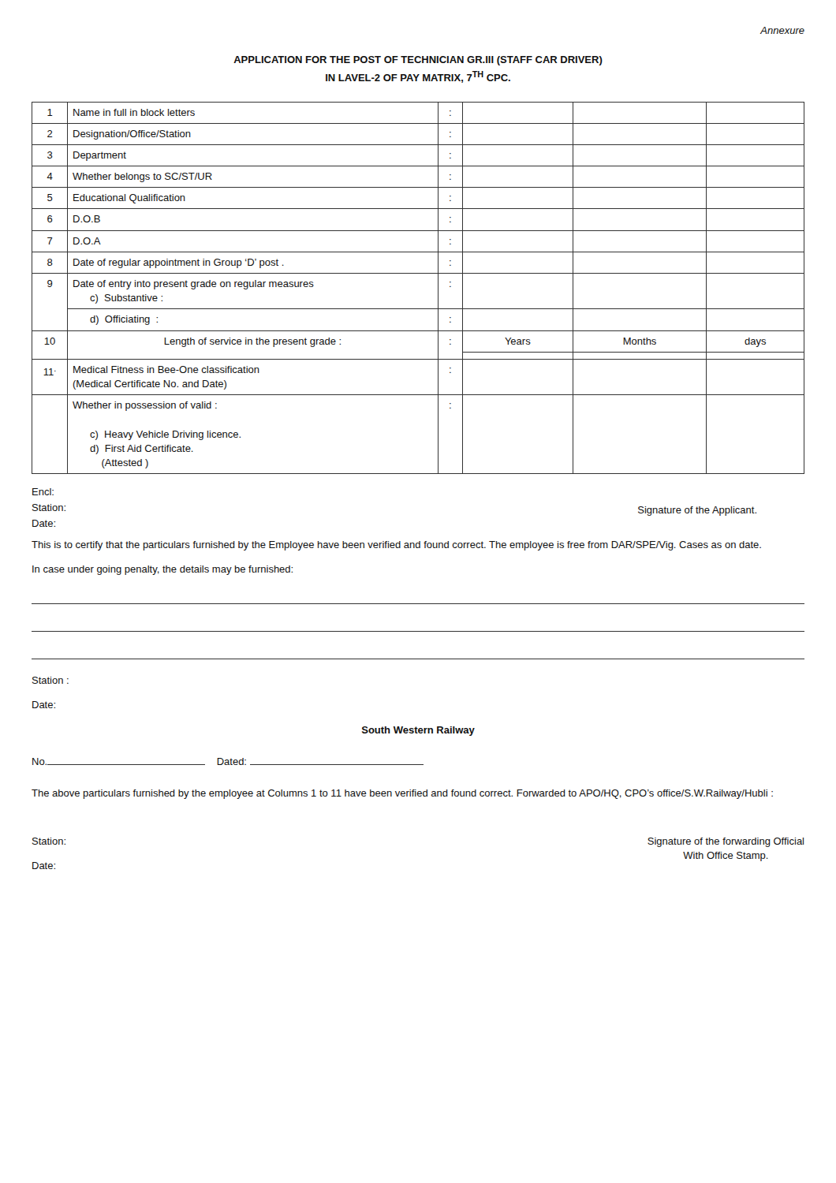Annexure
Application for the post of Technician Gr.III (Staff Car Driver)
in Lavel-2 of Pay Matrix, 7th CPC.
| 1 | Name in full in block letters | : | | | |
| 2 | Designation/Office/Station | : | | | |
| 3 | Department | : | | | |
| 4 | Whether belongs to SC/ST/UR | : | | | |
| 5 | Educational Qualification | : | | | |
| 6 | D.O.B | : | | | |
| 7 | D.O.A | : | | | |
| 8 | Date of regular appointment in Group ‘D’ post . | : | | | |
| 9 | Date of entry into present grade on regular measures c) Substantive : | : | | | |
| d) Officiating : | : | | | |
| 10 | Length of service in the present grade : | : | Years | Months | days |
| 11 . | Medical Fitness in Bee-One classification (Medical Certificate No. and Date) | : | | | |
| | Whether in possession of valid : c) Heavy Vehicle Driving licence. d) First Aid Certificate. (Attested ) | : | | | |
Encl:
Station:
Date:
Signature of the Applicant.
This is to certify that the particulars furnished by the Employee have been verified and found correct. The employee is free from DAR/SPE/Vig. Cases as on date.
In case under going penalty, the details may be furnished:
Station :
Date:
South Western Railway
No. Dated:
The above particulars furnished by the employee at Columns 1 to 11 have been verified and found correct. Forwarded to APO/HQ, CPO’s office/S.W.Railway/Hubli :
Station:
Date:
Signature of the forwarding Official
With Office Stamp.